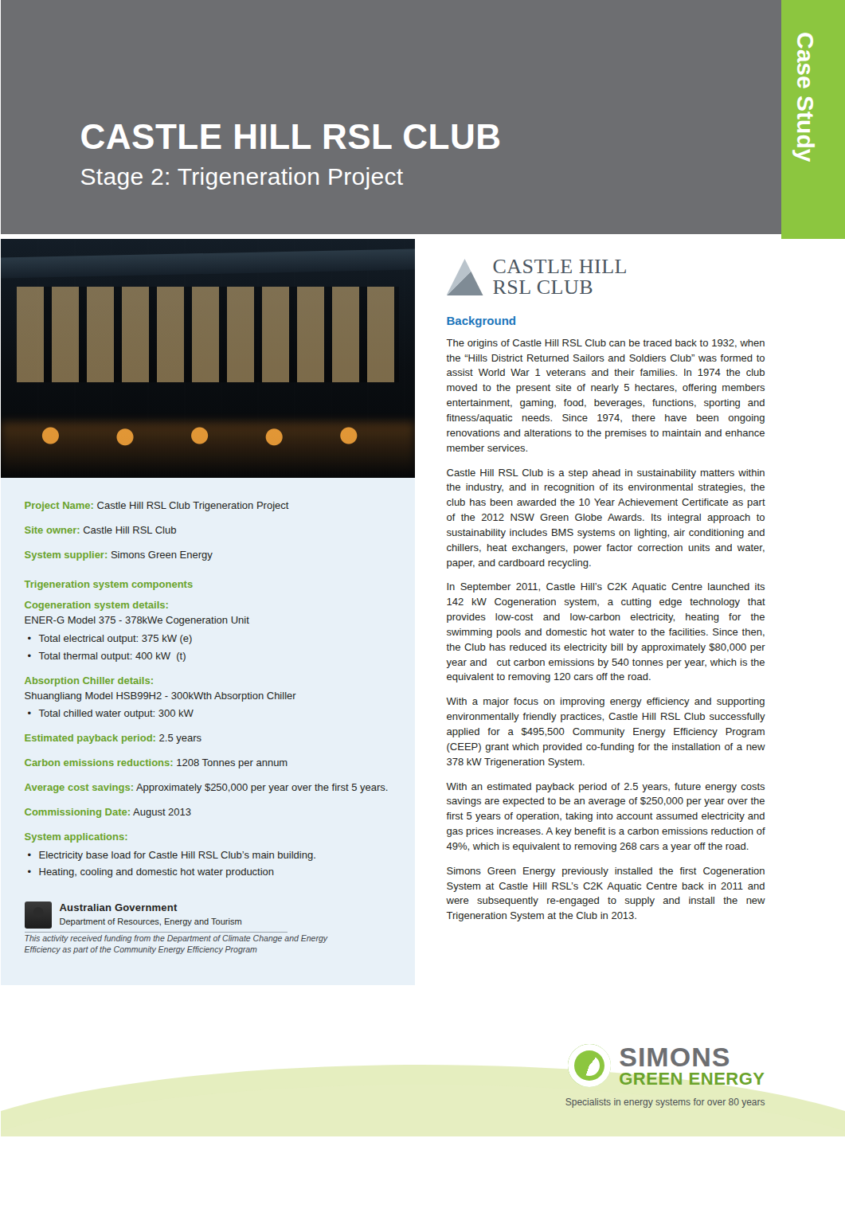CASTLE HILL RSL CLUB
Stage 2: Trigeneration Project
Case Study
Project Name: Castle Hill RSL Club Trigeneration Project
Site owner: Castle Hill RSL Club
System supplier: Simons Green Energy
Trigeneration system components
Cogeneration system details:
ENER-G Model 375 - 378kWe Cogeneration Unit
Total electrical output: 375 kW (e)
Total thermal output: 400 kW (t)
Absorption Chiller details:
Shuangliang Model HSB99H2 - 300kWth Absorption Chiller
Total chilled water output: 300 kW
Estimated payback period: 2.5 years
Carbon emissions reductions: 1208 Tonnes per annum
Average cost savings: Approximately $250,000 per year over the first 5 years.
Commissioning Date: August 2013
System applications:
Electricity base load for Castle Hill RSL Club’s main building.
Heating, cooling and domestic hot water production
Australian Government Department of Resources, Energy and Tourism
This activity received funding from the Department of Climate Change and Energy Efficiency as part of the Community Energy Efficiency Program
CASTLE HILL
RSL CLUB
Background
The origins of Castle Hill RSL Club can be traced back to 1932, when the “Hills District Returned Sailors and Soldiers Club” was formed to assist World War 1 veterans and their families. In 1974 the club moved to the present site of nearly 5 hectares, offering members entertainment, gaming, food, beverages, functions, sporting and fitness/aquatic needs. Since 1974, there have been ongoing renovations and alterations to the premises to maintain and enhance member services.
Castle Hill RSL Club is a step ahead in sustainability matters within the industry, and in recognition of its environmental strategies, the club has been awarded the 10 Year Achievement Certificate as part of the 2012 NSW Green Globe Awards. Its integral approach to sustainability includes BMS systems on lighting, air conditioning and chillers, heat exchangers, power factor correction units and water, paper, and cardboard recycling.
In September 2011, Castle Hill’s C2K Aquatic Centre launched its 142 kW Cogeneration system, a cutting edge technology that provides low-cost and low-carbon electricity, heating for the swimming pools and domestic hot water to the facilities. Since then, the Club has reduced its electricity bill by approximately $80,000 per year and cut carbon emissions by 540 tonnes per year, which is the equivalent to removing 120 cars off the road.
With a major focus on improving energy efficiency and supporting environmentally friendly practices, Castle Hill RSL Club successfully applied for a $495,500 Community Energy Efficiency Program (CEEP) grant which provided co-funding for the installation of a new 378 kW Trigeneration System.
With an estimated payback period of 2.5 years, future energy costs savings are expected to be an average of $250,000 per year over the first 5 years of operation, taking into account assumed electricity and gas prices increases. A key benefit is a carbon emissions reduction of 49%, which is equivalent to removing 268 cars a year off the road.
Simons Green Energy previously installed the first Cogeneration System at Castle Hill RSL’s C2K Aquatic Centre back in 2011 and were subsequently re-engaged to supply and install the new Trigeneration System at the Club in 2013.
SIMONS
GREEN ENERGY
Specialists in energy systems for over 80 years